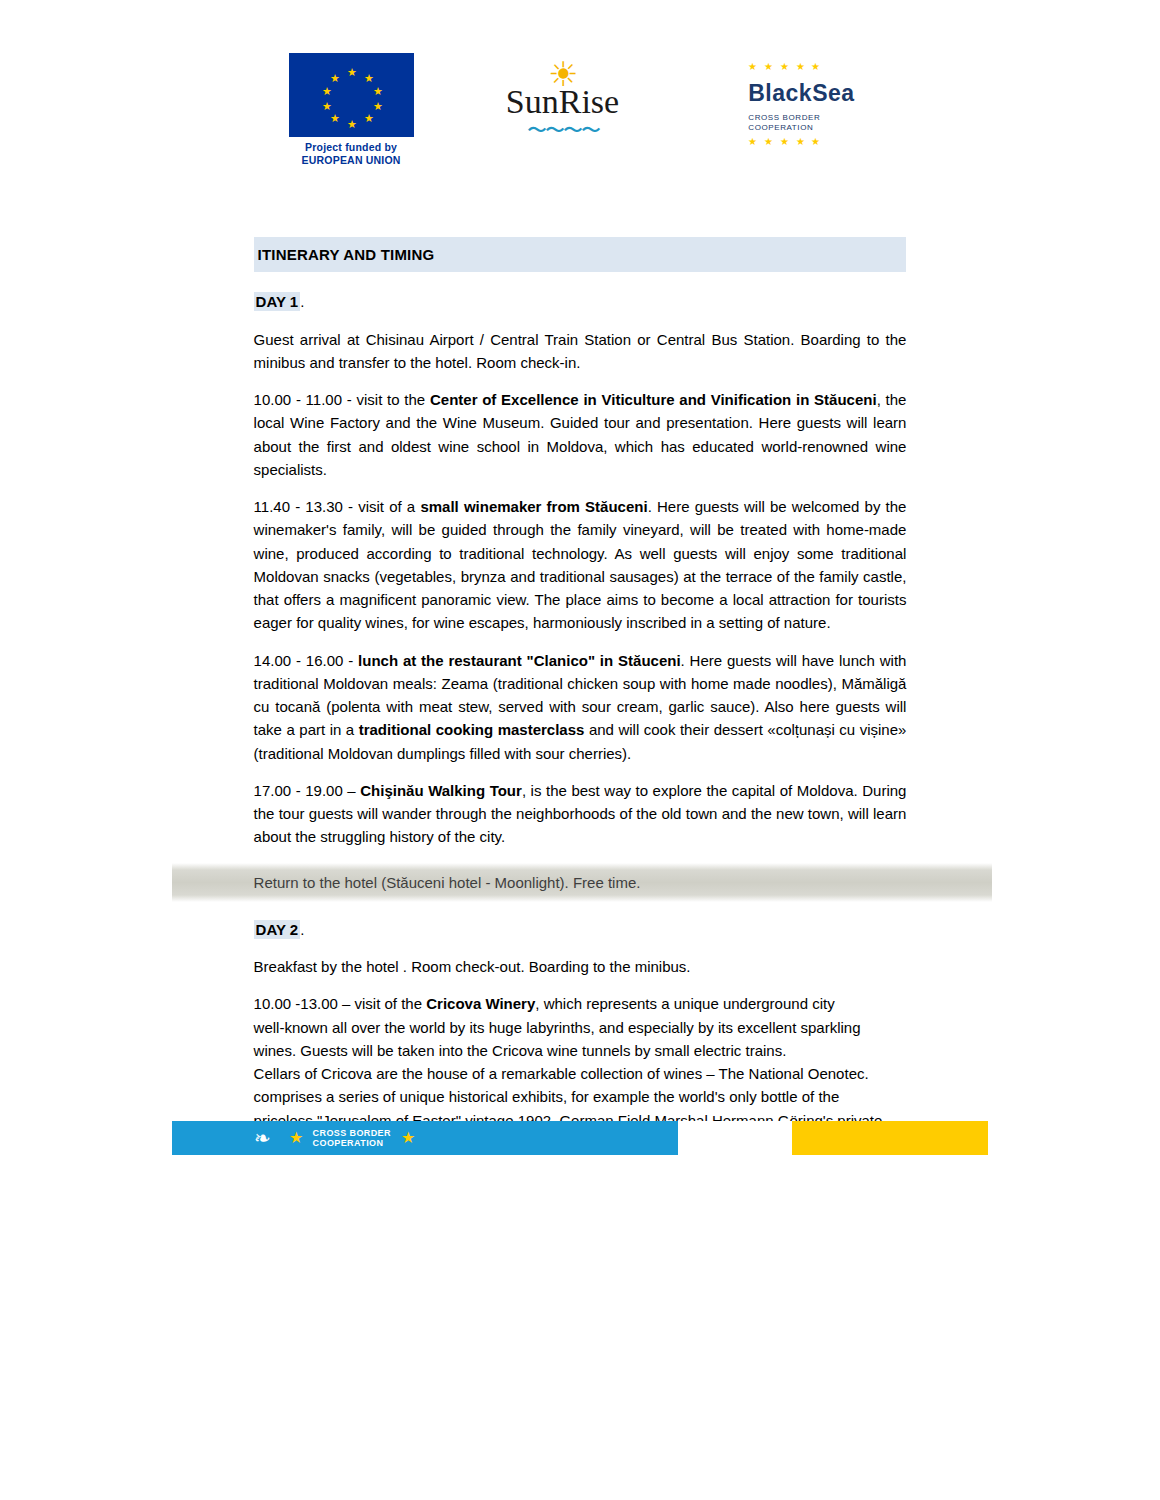★ ★ ★ ★ ★ ★ ★ ★ ★ ★
Project funded by
EUROPEAN UNION
☀
SunRise
〜〜〜〜
★ ★ ★ ★ ★
BlackSea
CROSS BORDER
COOPERATION
★ ★ ★ ★ ★
ITINERARY AND TIMING
DAY 1.
Guest arrival at Chisinau Airport / Central Train Station or Central Bus Station. Boarding to the minibus and transfer to the hotel. Room check-in.
10.00 - 11.00 - visit to the Center of Excellence in Viticulture and Vinification in Stăuceni, the local Wine Factory and the Wine Museum. Guided tour and presentation. Here guests will learn about the first and oldest wine school in Moldova, which has educated world-renowned wine specialists.
11.40 - 13.30 - visit of a small winemaker from Stăuceni. Here guests will be welcomed by the winemaker's family, will be guided through the family vineyard, will be treated with home-made wine, produced according to traditional technology. As well guests will enjoy some traditional Moldovan snacks (vegetables, brynza and traditional sausages) at the terrace of the family castle, that offers a magnificent panoramic view. The place aims to become a local attraction for tourists eager for quality wines, for wine escapes, harmoniously inscribed in a setting of nature.
14.00 - 16.00 - lunch at the restaurant "Clanico" in Stăuceni. Here guests will have lunch with traditional Moldovan meals: Zeama (traditional chicken soup with home made noodles), Mămăligă cu tocană (polenta with meat stew, served with sour cream, garlic sauce). Also here guests will take a part in a traditional cooking masterclass and will cook their dessert «colțunași cu vișine» (traditional Moldovan dumplings filled with sour cherries).
17.00 - 19.00 – Chişinău Walking Tour, is the best way to explore the capital of Moldova. During the tour guests will wander through the neighborhoods of the old town and the new town, will learn about the struggling history of the city.
Return to the hotel (Stăuceni hotel - Moonlight). Free time.
DAY 2.
Breakfast by the hotel . Room check-out. Boarding to the minibus.
10.00 -13.00 – visit of the Cricova Winery, which represents a unique underground city
well-known all over the world by its huge labyrinths, and especially by its excellent sparkling
wines. Guests will be taken into the Cricova wine tunnels by small electric trains.
Cellars of Cricova are the house of a remarkable collection of wines – The National Oenotec.
comprises a series of unique historical exhibits, for example the world's only bottle of the
priceless "Jerusalem of Easter" vintage 1902. German Field Marshal Hermann Göring's private
❧ ★ CROSS BORDER
COOPERATION ★